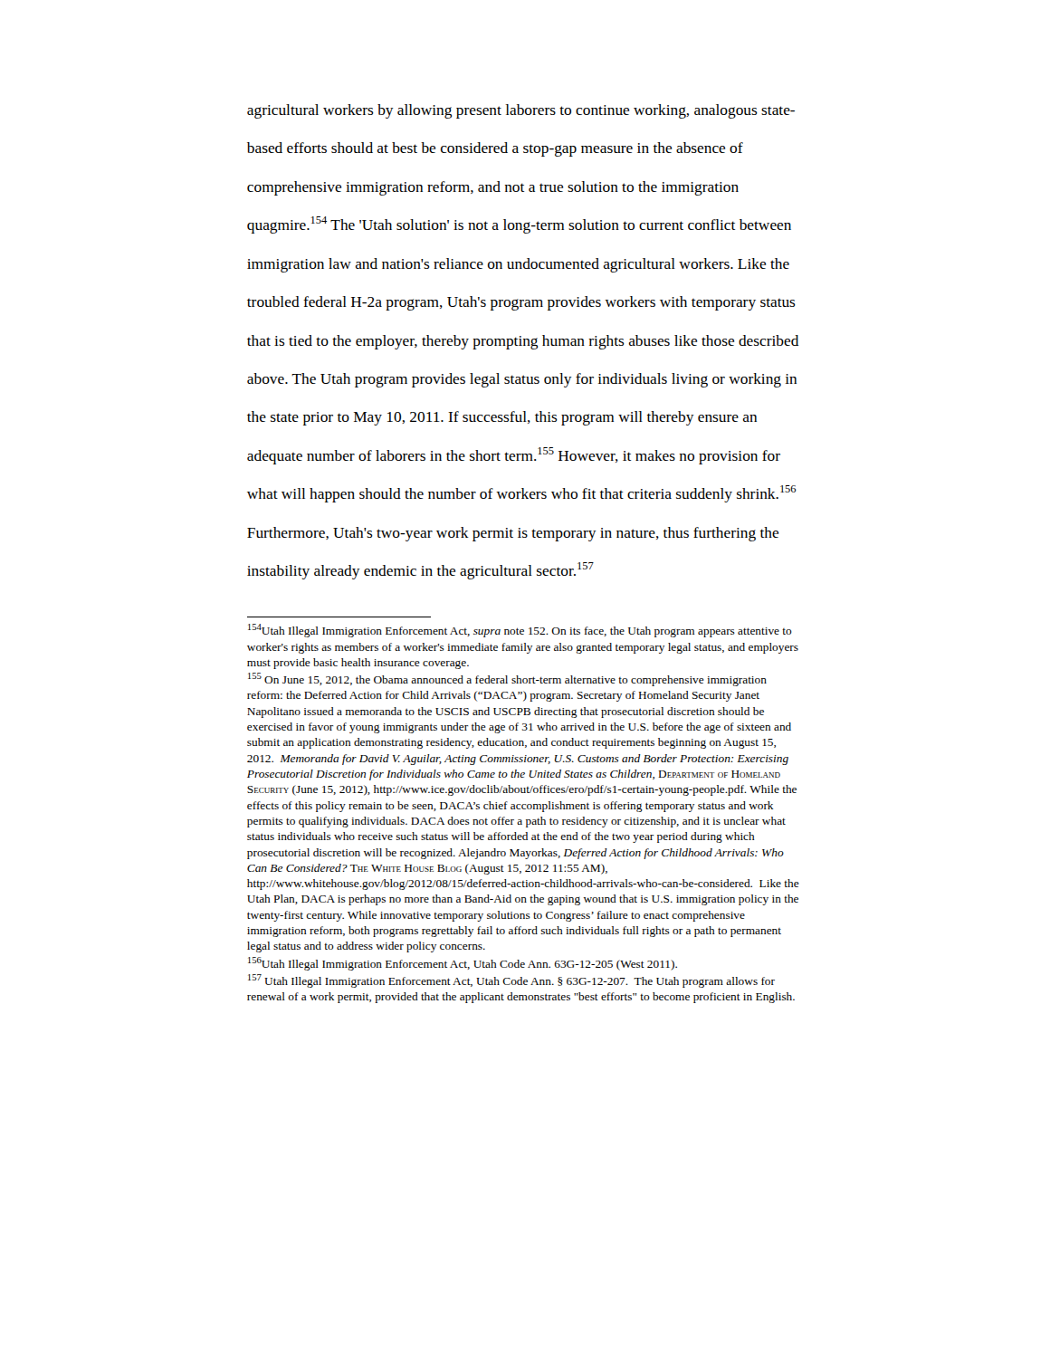agricultural workers by allowing present laborers to continue working, analogous state-based efforts should at best be considered a stop-gap measure in the absence of comprehensive immigration reform, and not a true solution to the immigration quagmire.154 The 'Utah solution' is not a long-term solution to current conflict between immigration law and nation's reliance on undocumented agricultural workers. Like the troubled federal H-2a program, Utah's program provides workers with temporary status that is tied to the employer, thereby prompting human rights abuses like those described above. The Utah program provides legal status only for individuals living or working in the state prior to May 10, 2011. If successful, this program will thereby ensure an adequate number of laborers in the short term.155 However, it makes no provision for what will happen should the number of workers who fit that criteria suddenly shrink.156 Furthermore, Utah's two-year work permit is temporary in nature, thus furthering the instability already endemic in the agricultural sector.157
154Utah Illegal Immigration Enforcement Act, supra note 152. On its face, the Utah program appears attentive to worker's rights as members of a worker's immediate family are also granted temporary legal status, and employers must provide basic health insurance coverage.
155 On June 15, 2012, the Obama announced a federal short-term alternative to comprehensive immigration reform: the Deferred Action for Child Arrivals (“DACA”) program. Secretary of Homeland Security Janet Napolitano issued a memoranda to the USCIS and USCPB directing that prosecutorial discretion should be exercised in favor of young immigrants under the age of 31 who arrived in the U.S. before the age of sixteen and submit an application demonstrating residency, education, and conduct requirements beginning on August 15, 2012. Memoranda for David V. Aguilar, Acting Commissioner, U.S. Customs and Border Protection: Exercising Prosecutorial Discretion for Individuals who Came to the United States as Children, Department of Homeland Security (June 15, 2012), http://www.ice.gov/doclib/about/offices/ero/pdf/s1-certain-young-people.pdf. While the effects of this policy remain to be seen, DACA’s chief accomplishment is offering temporary status and work permits to qualifying individuals. DACA does not offer a path to residency or citizenship, and it is unclear what status individuals who receive such status will be afforded at the end of the two year period during which prosecutorial discretion will be recognized. Alejandro Mayorkas, Deferred Action for Childhood Arrivals: Who Can Be Considered? The White House Blog (August 15, 2012 11:55 AM), http://www.whitehouse.gov/blog/2012/08/15/deferred-action-childhood-arrivals-who-can-be-considered. Like the Utah Plan, DACA is perhaps no more than a Band-Aid on the gaping wound that is U.S. immigration policy in the twenty-first century. While innovative temporary solutions to Congress’ failure to enact comprehensive immigration reform, both programs regrettably fail to afford such individuals full rights or a path to permanent legal status and to address wider policy concerns.
156Utah Illegal Immigration Enforcement Act, Utah Code Ann. 63G-12-205 (West 2011).
157 Utah Illegal Immigration Enforcement Act, Utah Code Ann. § 63G-12-207. The Utah program allows for renewal of a work permit, provided that the applicant demonstrates "best efforts" to become proficient in English.